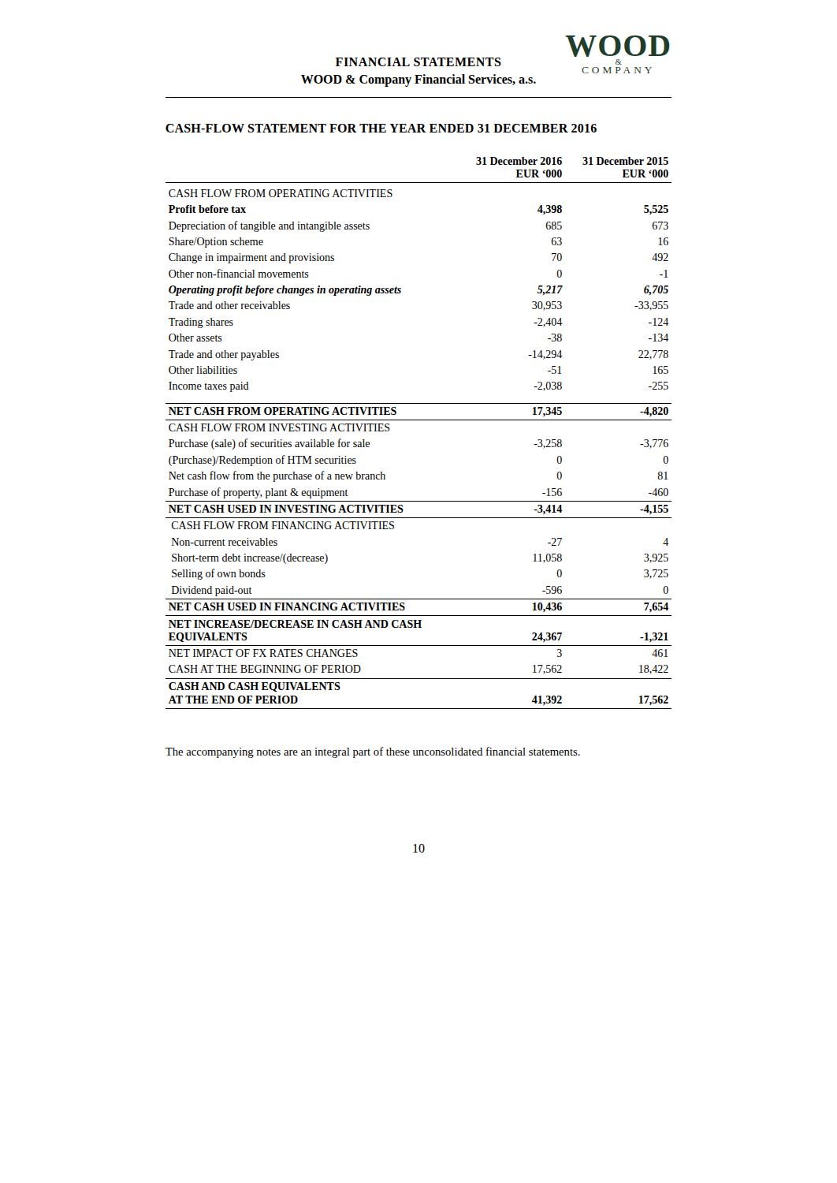WOOD
&
COMPANY
FINANCIAL STATEMENTS
WOOD & Company Financial Services, a.s.
CASH-FLOW STATEMENT FOR THE YEAR ENDED 31 DECEMBER 2016
| | 31 December 2016 | 31 December 2015 |
| --- | --- | --- |
| | EUR ‘000 | EUR ‘000 |
| CASH FLOW FROM OPERATING ACTIVITIES | | |
| Profit before tax | 4,398 | 5,525 |
| Depreciation of tangible and intangible assets | 685 | 673 |
| Share/Option scheme | 63 | 16 |
| Change in impairment and provisions | 70 | 492 |
| Other non-financial movements | 0 | -1 |
| Operating profit before changes in operating assets | 5,217 | 6,705 |
| Trade and other receivables | 30,953 | -33,955 |
| Trading shares | -2,404 | -124 |
| Other assets | -38 | -134 |
| Trade and other payables | -14,294 | 22,778 |
| Other liabilities | -51 | 165 |
| Income taxes paid | -2,038 | -255 |
| NET CASH FROM OPERATING ACTIVITIES | 17,345 | -4,820 |
| CASH FLOW FROM INVESTING ACTIVITIES | | |
| Purchase (sale) of securities available for sale | -3,258 | -3,776 |
| (Purchase)/Redemption of HTM securities | 0 | 0 |
| Net cash flow from the purchase of a new branch | 0 | 81 |
| Purchase of property, plant & equipment | -156 | -460 |
| NET CASH USED IN INVESTING ACTIVITIES | -3,414 | -4,155 |
| CASH FLOW FROM FINANCING ACTIVITIES | | |
| Non-current receivables | -27 | 4 |
| Short-term debt increase/(decrease) | 11,058 | 3,925 |
| Selling of own bonds | 0 | 3,725 |
| Dividend paid-out | -596 | 0 |
| NET CASH USED IN FINANCING ACTIVITIES | 10,436 | 7,654 |
| NET INCREASE/DECREASE IN CASH AND CASH EQUIVALENTS | 24,367 | -1,321 |
| NET IMPACT OF FX RATES CHANGES | 3 | 461 |
| CASH AT THE BEGINNING OF PERIOD | 17,562 | 18,422 |
| CASH AND CASH EQUIVALENTS AT THE END OF PERIOD | 41,392 | 17,562 |
The accompanying notes are an integral part of these unconsolidated financial statements.
10